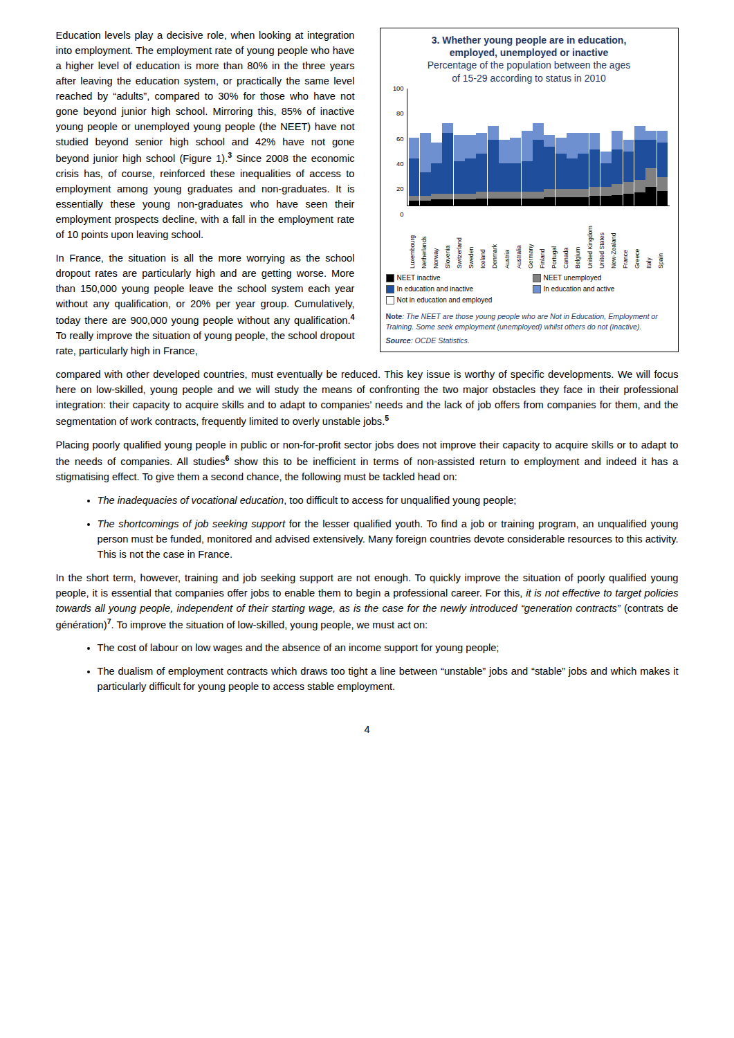Education levels play a decisive role, when looking at integration into employment. The employment rate of young people who have a higher level of education is more than 80% in the three years after leaving the education system, or practically the same level reached by “adults”, compared to 30% for those who have not gone beyond junior high school. Mirroring this, 85% of inactive young people or unemployed young people (the NEET) have not studied beyond senior high school and 42% have not gone beyond junior high school (Figure 1).3 Since 2008 the economic crisis has, of course, reinforced these inequalities of access to employment among young graduates and non-graduates. It is essentially these young non-graduates who have seen their employment prospects decline, with a fall in the employment rate of 10 points upon leaving school.
In France, the situation is all the more worrying as the school dropout rates are particularly high and are getting worse. More than 150,000 young people leave the school system each year without any qualification, or 20% per year group. Cumulatively, today there are 900,000 young people without any qualification.4 To really improve the situation of young people, the school dropout rate, particularly high in France,
3. Whether young people are in education,
employed, unemployed or inactive
Percentage of the population between the ages
of 15-29 according to status in 2010
100 80 60 40 20 0
Luxembourg
Netherlands
Norway
Slovenia
Switzerland
Sweden
Iceland
Denmark
Austria
Australia
Germany
Finland
Portugal
Canada
Belgium
United Kingdom
United States
New-Zealand
France
Greece
Italy
Spain
NEET inactive
NEET unemployed
In education and inactive
In education and active
Not in education and employed
Note: The NEET are those young people who are Not in Education, Employment or Training. Some seek employment (unemployed) whilst others do not (inactive).
Source: OCDE Statistics.
compared with other developed countries, must eventually be reduced. This key issue is worthy of specific developments. We will focus here on low-skilled, young people and we will study the means of confronting the two major obstacles they face in their professional integration: their capacity to acquire skills and to adapt to companies’ needs and the lack of job offers from companies for them, and the segmentation of work contracts, frequently limited to overly unstable jobs.5
Placing poorly qualified young people in public or non-for-profit sector jobs does not improve their capacity to acquire skills or to adapt to the needs of companies. All studies6 show this to be inefficient in terms of non-assisted return to employment and indeed it has a stigmatising effect. To give them a second chance, the following must be tackled head on:
The inadequacies of vocational education, too difficult to access for unqualified young people;
The shortcomings of job seeking support for the lesser qualified youth. To find a job or training program, an unqualified young person must be funded, monitored and advised extensively. Many foreign countries devote considerable resources to this activity. This is not the case in France.
In the short term, however, training and job seeking support are not enough. To quickly improve the situation of poorly qualified young people, it is essential that companies offer jobs to enable them to begin a professional career. For this, it is not effective to target policies towards all young people, independent of their starting wage, as is the case for the newly introduced “generation contracts” (contrats de génération)7. To improve the situation of low-skilled, young people, we must act on:
The cost of labour on low wages and the absence of an income support for young people;
The dualism of employment contracts which draws too tight a line between “unstable” jobs and “stable” jobs and which makes it particularly difficult for young people to access stable employment.
4